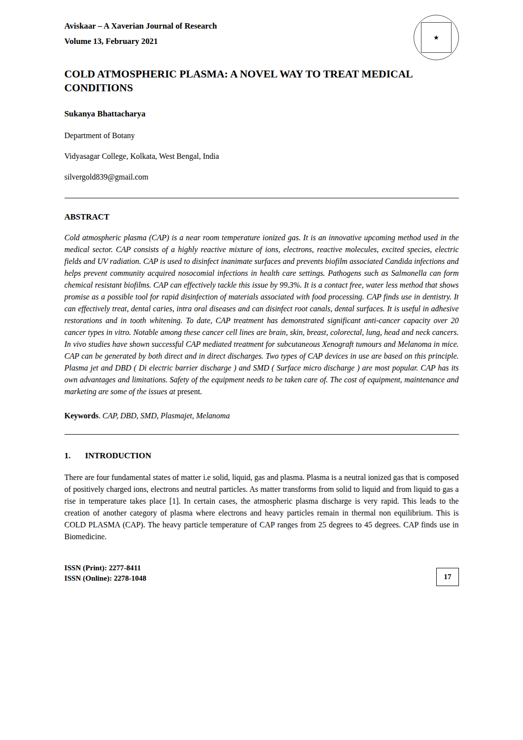Aviskaar – A Xaverian Journal of Research
Volume 13, February 2021
★
COLD ATMOSPHERIC PLASMA: A NOVEL WAY TO TREAT MEDICAL CONDITIONS
Sukanya Bhattacharya
Department of Botany
Vidyasagar College, Kolkata, West Bengal, India
silvergold839@gmail.com
ABSTRACT
Cold atmospheric plasma (CAP) is a near room temperature ionized gas. It is an innovative upcoming method used in the medical sector. CAP consists of a highly reactive mixture of ions, electrons, reactive molecules, excited species, electric fields and UV radiation. CAP is used to disinfect inanimate surfaces and prevents biofilm associated Candida infections and helps prevent community acquired nosocomial infections in health care settings. Pathogens such as Salmonella can form chemical resistant biofilms. CAP can effectively tackle this issue by 99.3%. It is a contact free, water less method that shows promise as a possible tool for rapid disinfection of materials associated with food processing. CAP finds use in dentistry. It can effectively treat, dental caries, intra oral diseases and can disinfect root canals, dental surfaces. It is useful in adhesive restorations and in tooth whitening. To date, CAP treatment has demonstrated significant anti-cancer capacity over 20 cancer types in vitro. Notable among these cancer cell lines are brain, skin, breast, colorectal, lung, head and neck cancers. In vivo studies have shown successful CAP mediated treatment for subcutaneous Xenograft tumours and Melanoma in mice. CAP can be generated by both direct and in direct discharges. Two types of CAP devices in use are based on this principle. Plasma jet and DBD ( Di electric barrier discharge ) and SMD ( Surface micro discharge ) are most popular. CAP has its own advantages and limitations. Safety of the equipment needs to be taken care of. The cost of equipment, maintenance and marketing are some of the issues at present.
Keywords. CAP, DBD, SMD, Plasmajet, Melanoma
1. INTRODUCTION
There are four fundamental states of matter i.e solid, liquid, gas and plasma. Plasma is a neutral ionized gas that is composed of positively charged ions, electrons and neutral particles. As matter transforms from solid to liquid and from liquid to gas a rise in temperature takes place [1]. In certain cases, the atmospheric plasma discharge is very rapid. This leads to the creation of another category of plasma where electrons and heavy particles remain in thermal non equilibrium. This is COLD PLASMA (CAP). The heavy particle temperature of CAP ranges from 25 degrees to 45 degrees. CAP finds use in Biomedicine.
ISSN (Print): 2277-8411
ISSN (Online): 2278-1048
17